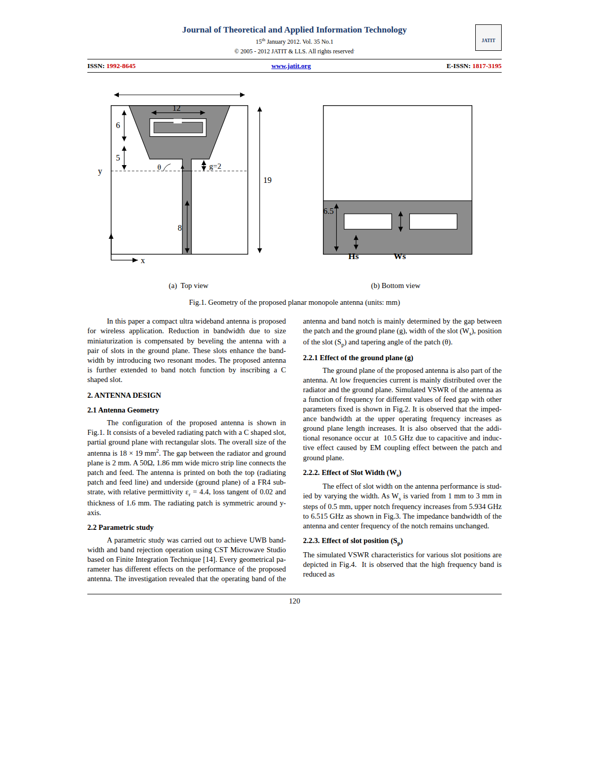JATIT
Journal of Theoretical and Applied Information Technology
15th January 2012. Vol. 35 No.1
© 2005 - 2012 JATIT & LLS. All rights reserved.
ISSN: 1992-8645 www.jatit.org E-ISSN: 1817-3195
12 6 5 19 8 θ g=2 x y
6.5 Hs Ws
(a) Top view (b) Bottom view
Fig.1. Geometry of the proposed planar monopole antenna (units: mm)
In this paper a compact ultra wideband antenna is proposed for wireless application. Reduction in bandwidth due to size miniaturization is compensated by beveling the antenna with a pair of slots in the ground plane. These slots enhance the bandwidth by introducing two resonant modes. The proposed antenna is further extended to band notch function by inscribing a C shaped slot.
2. ANTENNA DESIGN
2.1 Antenna Geometry
The configuration of the proposed antenna is shown in Fig.1. It consists of a beveled radiating patch with a C shaped slot, partial ground plane with rectangular slots. The overall size of the antenna is 18 × 19 mm2. The gap between the radiator and ground plane is 2 mm. A 50Ω, 1.86 mm wide micro strip line connects the patch and feed. The antenna is printed on both the top (radiating patch and feed line) and underside (ground plane) of a FR4 substrate, with relative permittivity εr = 4.4, loss tangent of 0.02 and thickness of 1.6 mm. The radiating patch is symmetric around y-axis.
2.2 Parametric study
A parametric study was carried out to achieve UWB bandwidth and band rejection operation using CST Microwave Studio based on Finite Integration Technique [14]. Every geometrical parameter has different effects on the performance of the proposed antenna. The investigation revealed that the operating band of the antenna and band notch is mainly determined by the gap between the patch and the ground plane (g), width of the slot (Ws), position of the slot (Sp) and tapering angle of the patch (θ).
2.2.1 Effect of the ground plane (g)
The ground plane of the proposed antenna is also part of the antenna. At low frequencies current is mainly distributed over the radiator and the ground plane. Simulated VSWR of the antenna as a function of frequency for different values of feed gap with other parameters fixed is shown in Fig.2. It is observed that the impedance bandwidth at the upper operating frequency increases as ground plane length increases. It is also observed that the additional resonance occur at 10.5 GHz due to capacitive and inductive effect caused by EM coupling effect between the patch and ground plane.
2.2.2. Effect of Slot Width (Ws)
The effect of slot width on the antenna performance is studied by varying the width. As Ws is varied from 1 mm to 3 mm in steps of 0.5 mm, upper notch frequency increases from 5.934 GHz to 6.515 GHz as shown in Fig.3. The impedance bandwidth of the antenna and center frequency of the notch remains unchanged.
2.2.3. Effect of slot position (Sp)
The simulated VSWR characteristics for various slot positions are depicted in Fig.4. It is observed that the high frequency band is reduced as
120